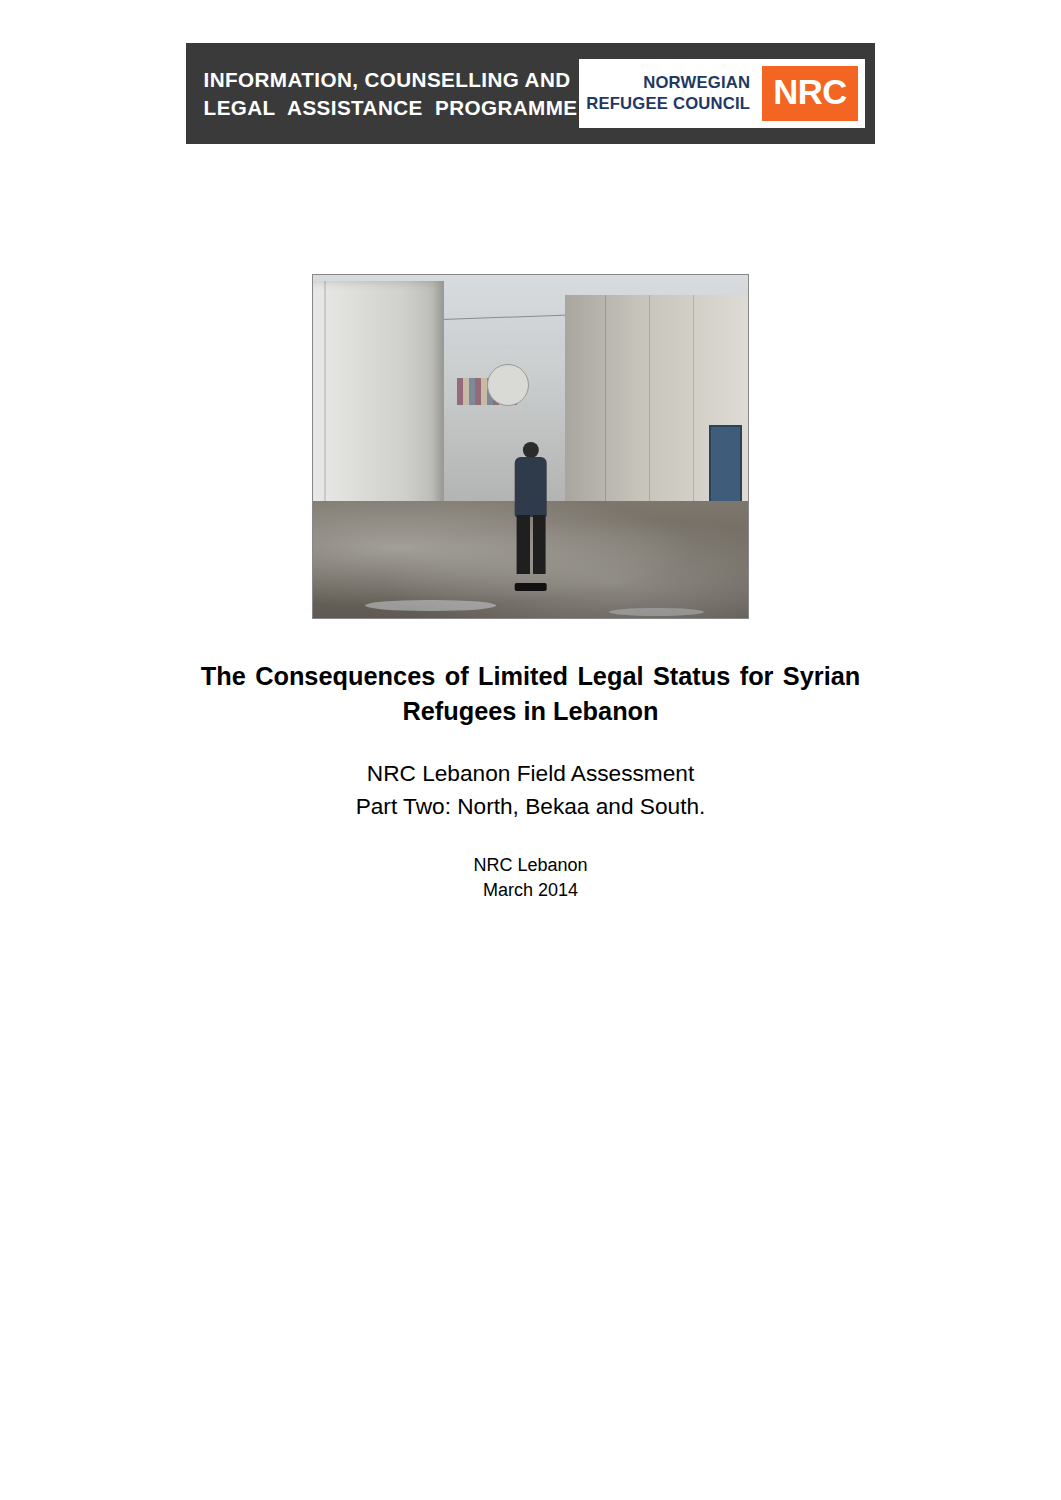Information, Counselling and
Legal Assistance Programme
NORWEGIAN
REFUGEE COUNCIL
NRC
The Consequences of Limited Legal Status for Syrian Refugees in Lebanon
NRC Lebanon Field Assessment Part Two: North, Bekaa and South.
NRC Lebanon
March 2014